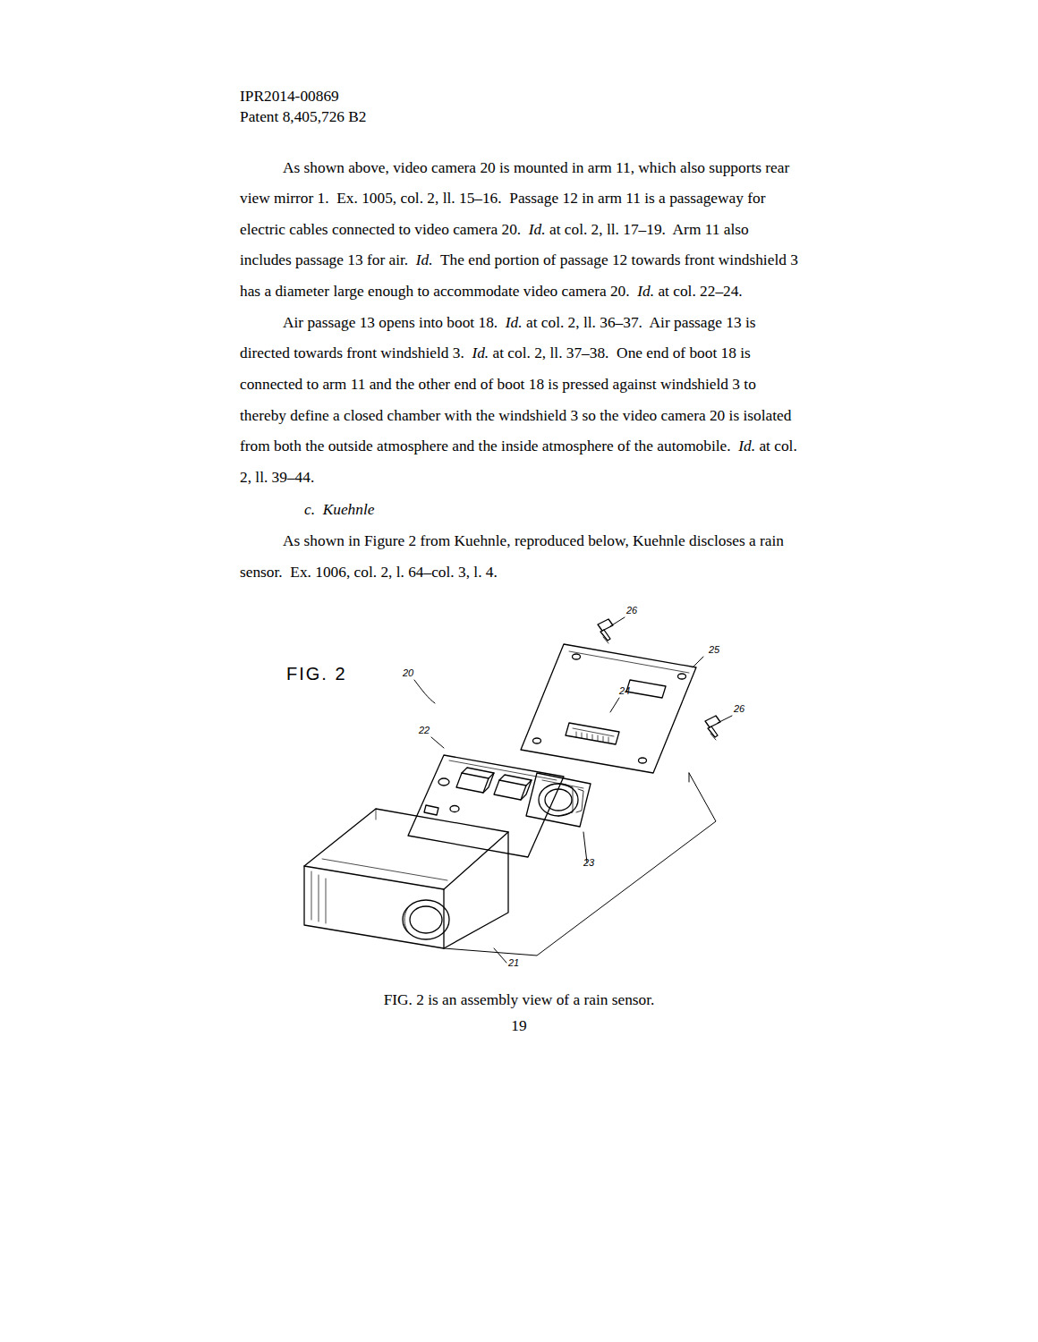IPR2014-00869
Patent 8,405,726 B2
As shown above, video camera 20 is mounted in arm 11, which also supports rear view mirror 1. Ex. 1005, col. 2, ll. 15–16. Passage 12 in arm 11 is a passageway for electric cables connected to video camera 20. Id. at col. 2, ll. 17–19. Arm 11 also includes passage 13 for air. Id. The end portion of passage 12 towards front windshield 3 has a diameter large enough to accommodate video camera 20. Id. at col. 22–24.
Air passage 13 opens into boot 18. Id. at col. 2, ll. 36–37. Air passage 13 is directed towards front windshield 3. Id. at col. 2, ll. 37–38. One end of boot 18 is connected to arm 11 and the other end of boot 18 is pressed against windshield 3 to thereby define a closed chamber with the windshield 3 so the video camera 20 is isolated from both the outside atmosphere and the inside atmosphere of the automobile. Id. at col. 2, ll. 39–44.
c. Kuehnle
As shown in Figure 2 from Kuehnle, reproduced below, Kuehnle discloses a rain sensor. Ex. 1006, col. 2, l. 64–col. 3, l. 4.
FIG. 2 20 26 26 25 24 22 23 21
FIG. 2 is an assembly view of a rain sensor.
19